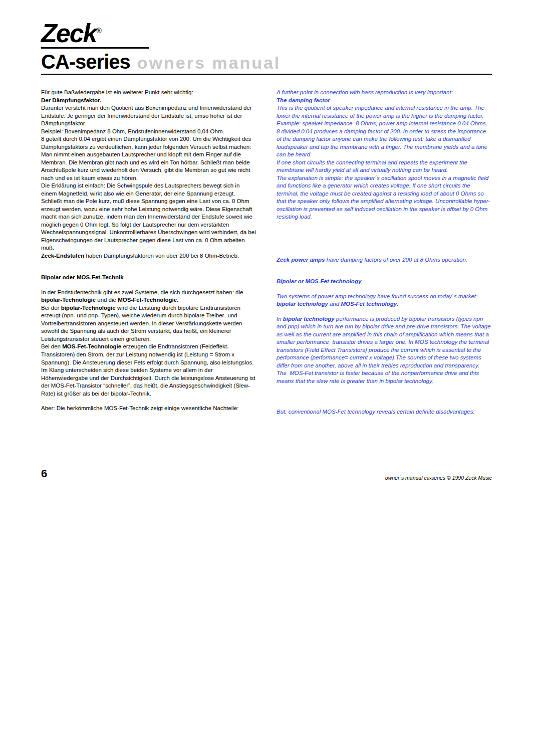Zeck®
CA-series owners manual
Für gute Baßwiedergabe ist ein weiterer Punkt sehr wichtig:
Der Dämpfungsfaktor.
Darunter versteht man den Quotient aus Boxenimpedanz und Innenwiderstand der Endstufe. Je geringer der Innenwiderstand der Endstufe ist, umso höher ist der Dämpfungsfaktor.
Beispiel: Boxenimpedanz 8 Ohm, Endstufeninnenwiderstand 0,04 Ohm.
8 geteilt durch 0,04 ergibt einen Dämpfungsfaktor von 200. Um die Wichtigkeit des Dämpfungsfaktors zu verdeutlichen, kann jeder folgenden Versuch selbst machen: Man nimmt einen ausgebauten Lautsprecher und klopft mit dem Finger auf die Membran. Die Membran gibt nach und es wird ein Ton hörbar. Schließt man beide Anschlußpole kurz und wiederholt den Versuch, gibt die Membran so gut wie nicht nach und es ist kaum etwas zu hören.
Die Erklärung ist einfach: Die Schwingspule des Lautsprechers bewegt sich in einem Magnetfeld, wirkt also wie ein Generator, der eine Spannung erzeugt. Schließt man die Pole kurz, muß diese Spannung gegen eine Last von ca. 0 Ohm erzeugt werden, wozu eine sehr hohe Leistung notwendig wäre. Diese Eigenschaft macht man sich zunutze, indem man den Innenwiderstand der Endstufe soweit wie möglich gegen 0 Ohm legt. So folgt der Lautsprecher nur dem verstärkten Wechselspannungssignal. Unkontrollierbares Überschwingen wird verhindert, da bei Eigenschwingungen der Lautsprecher gegen diese Last von ca. 0 Ohm arbeiten muß.
Zeck-Endstufen haben Dämpfungsfaktoren von über 200 bei 8 Ohm-Betrieb.
Bipolar oder MOS-Fet-Technik
In der Endstufentechnik gibt es zwei Systeme, die sich durchgesetzt haben: die bipolar-Technologie und die MOS-Fet-Technologie.
Bei der bipolar-Technologie wird die Leistung durch bipolare Endtransistoren erzeugt (npn- und pnp- Typen), welche wiederum durch bipolare Treiber- und Vortreibertransistoren angesteuert werden. In dieser Verstärkungskette werden sowohl die Spannung als auch der Strom verstärkt, das heißt, ein kleinerer Leistungstransistor steuert einen größeren.
Bei den MOS-Fet-Technologie erzeugen die Endtransistoren (Feldeffekt-Transistoren) den Strom, der zur Leistung notwendig ist (Leistung = Strom x Spannung). Die Ansteuerung dieser Fets erfolgt durch Spannung, also leistungslos. Im Klang unterscheiden sich diese beiden Systeme vor allem in der Höhenwiedergabe und der Durchsichtigkeit. Durch die leistungslose Ansteuerung ist der MOS-Fet-Transistor “schneller”, das heißt, die Anstiegsgeschwindigkeit (Slew-Rate) ist größer als bei der bipolar-Technik.
Aber: Die herkömmliche MOS-Fet-Technik zeigt einige wesentliche Nachteile:
A further point in connection with bass reproduction is very important:
The damping factor
This is the quotient of speaker impedance and internal resistance in the amp. The lower the internal resistance of the power amp is the higher is the damping factor.
Example: speaker impedance 8 Ohms, power amp internal resistance 0.04 Ohms. 8 divided 0.04 produces a damping factor of 200. In order to stress the importance of the damping factor anyone can make the following test: take a dismantled loudspeaker and tap the membrane with a finger. The membrane yields and a tone can be heard.
If one short circuits the connecting terminal and repeats the experiment the membrane will hardly yield at all and virtually nothing can be heard.
The explanation is simple: the speaker´s oscillation spool moves in a magnetic field and functions like a generator which creates voltage. If one short circuits the terminal, the voltage must be created against a resisting load of about 0 Ohms so that the speaker only follows the amplified alternating voltage. Uncontrollable hyper-oscillation is prevented as self induced oscillation in the speaker is offset by 0 Ohm resisting load.
Zeck power amps have damping factors of over 200 at 8 Ohms operation.
Bipolar or MOS-Fet technology
Two systems of power amp technology have found success on today´s market: bipolar technology and MOS-Fet technology.
In bipolar technology performance is produced by bipolar transistors (types npn and pnp) which in turn are run by bipolar drive and pre-drive transistors. The voltage as well as the current are amplified in this chain of amplification which means that a smaller performance transistor drives a larger one. In MOS technology the terminal transistors (Field Effect Transistors) produce the current which is essential to the performance (performance= current x voltage).The sounds of these two systems differ from one another, above all in their trebles reproduction and transparency. The MOS-Fet transistor is faster because of the nonperformance drive and this means that the slew rate is greater than in bipolar technology.
But: conventional MOS-Fet technology reveals certain definite disadvantages:
6
owner`s manual ca-series © 1990 Zeck Music